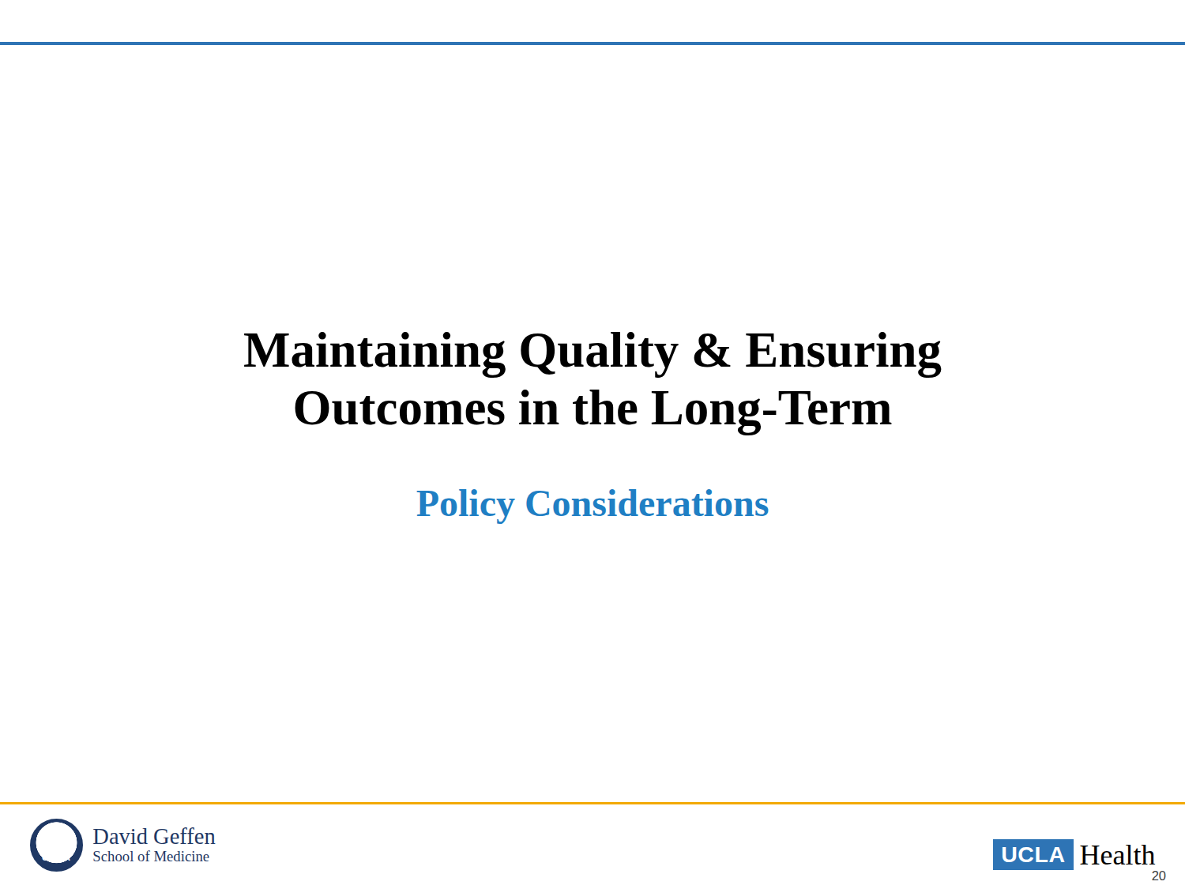Maintaining Quality & Ensuring Outcomes in the Long-Term
Policy Considerations
David Geffen
School of Medicine
UCLA Health
20